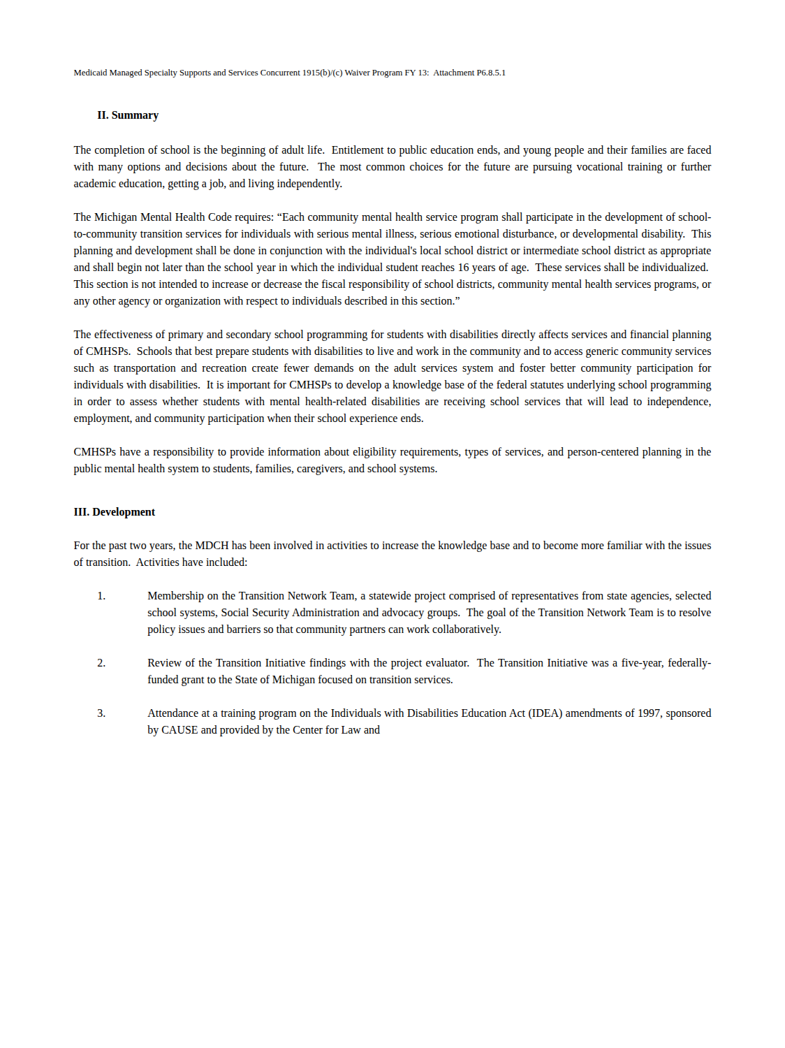Medicaid Managed Specialty Supports and Services Concurrent 1915(b)/(c) Waiver Program FY 13: Attachment P6.8.5.1
II. Summary
The completion of school is the beginning of adult life. Entitlement to public education ends, and young people and their families are faced with many options and decisions about the future. The most common choices for the future are pursuing vocational training or further academic education, getting a job, and living independently.
The Michigan Mental Health Code requires: “Each community mental health service program shall participate in the development of school-to-community transition services for individuals with serious mental illness, serious emotional disturbance, or developmental disability. This planning and development shall be done in conjunction with the individual's local school district or intermediate school district as appropriate and shall begin not later than the school year in which the individual student reaches 16 years of age. These services shall be individualized. This section is not intended to increase or decrease the fiscal responsibility of school districts, community mental health services programs, or any other agency or organization with respect to individuals described in this section.”
The effectiveness of primary and secondary school programming for students with disabilities directly affects services and financial planning of CMHSPs. Schools that best prepare students with disabilities to live and work in the community and to access generic community services such as transportation and recreation create fewer demands on the adult services system and foster better community participation for individuals with disabilities. It is important for CMHSPs to develop a knowledge base of the federal statutes underlying school programming in order to assess whether students with mental health-related disabilities are receiving school services that will lead to independence, employment, and community participation when their school experience ends.
CMHSPs have a responsibility to provide information about eligibility requirements, types of services, and person-centered planning in the public mental health system to students, families, caregivers, and school systems.
III. Development
For the past two years, the MDCH has been involved in activities to increase the knowledge base and to become more familiar with the issues of transition. Activities have included:
1. Membership on the Transition Network Team, a statewide project comprised of representatives from state agencies, selected school systems, Social Security Administration and advocacy groups. The goal of the Transition Network Team is to resolve policy issues and barriers so that community partners can work collaboratively.
2. Review of the Transition Initiative findings with the project evaluator. The Transition Initiative was a five-year, federally-funded grant to the State of Michigan focused on transition services.
3. Attendance at a training program on the Individuals with Disabilities Education Act (IDEA) amendments of 1997, sponsored by CAUSE and provided by the Center for Law and